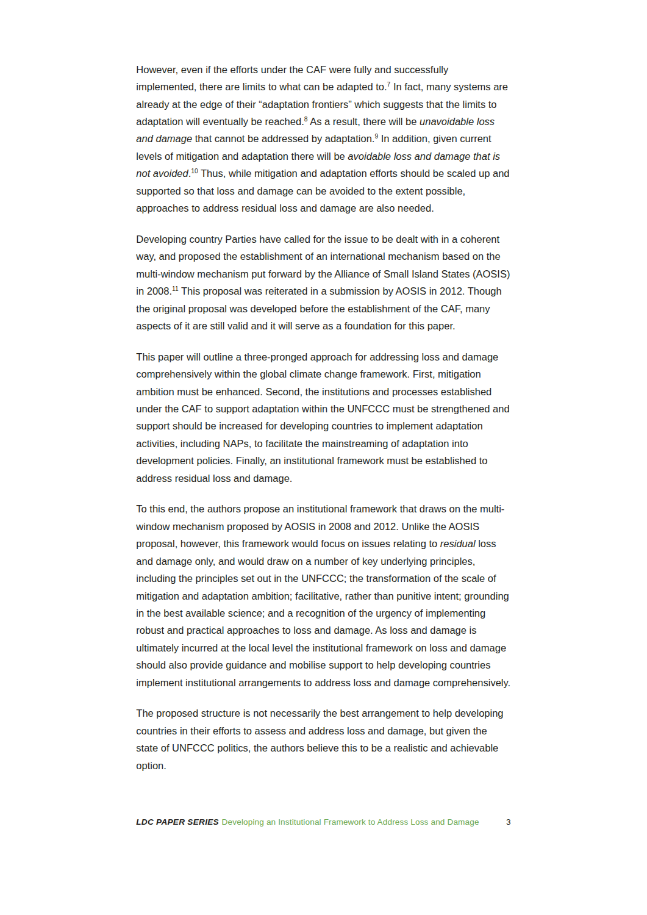However, even if the efforts under the CAF were fully and successfully implemented, there are limits to what can be adapted to.7 In fact, many systems are already at the edge of their “adaptation frontiers” which suggests that the limits to adaptation will eventually be reached.8 As a result, there will be unavoidable loss and damage that cannot be addressed by adaptation.9 In addition, given current levels of mitigation and adaptation there will be avoidable loss and damage that is not avoided.10 Thus, while mitigation and adaptation efforts should be scaled up and supported so that loss and damage can be avoided to the extent possible, approaches to address residual loss and damage are also needed.
Developing country Parties have called for the issue to be dealt with in a coherent way, and proposed the establishment of an international mechanism based on the multi-window mechanism put forward by the Alliance of Small Island States (AOSIS) in 2008.11 This proposal was reiterated in a submission by AOSIS in 2012. Though the original proposal was developed before the establishment of the CAF, many aspects of it are still valid and it will serve as a foundation for this paper.
This paper will outline a three-pronged approach for addressing loss and damage comprehensively within the global climate change framework. First, mitigation ambition must be enhanced. Second, the institutions and processes established under the CAF to support adaptation within the UNFCCC must be strengthened and support should be increased for developing countries to implement adaptation activities, including NAPs, to facilitate the mainstreaming of adaptation into development policies. Finally, an institutional framework must be established to address residual loss and damage.
To this end, the authors propose an institutional framework that draws on the multi-window mechanism proposed by AOSIS in 2008 and 2012. Unlike the AOSIS proposal, however, this framework would focus on issues relating to residual loss and damage only, and would draw on a number of key underlying principles, including the principles set out in the UNFCCC; the transformation of the scale of mitigation and adaptation ambition; facilitative, rather than punitive intent; grounding in the best available science; and a recognition of the urgency of implementing robust and practical approaches to loss and damage. As loss and damage is ultimately incurred at the local level the institutional framework on loss and damage should also provide guidance and mobilise support to help developing countries implement institutional arrangements to address loss and damage comprehensively.
The proposed structure is not necessarily the best arrangement to help developing countries in their efforts to assess and address loss and damage, but given the state of UNFCCC politics, the authors believe this to be a realistic and achievable option.
LDC PAPER SERIES Developing an Institutional Framework to Address Loss and Damage 3